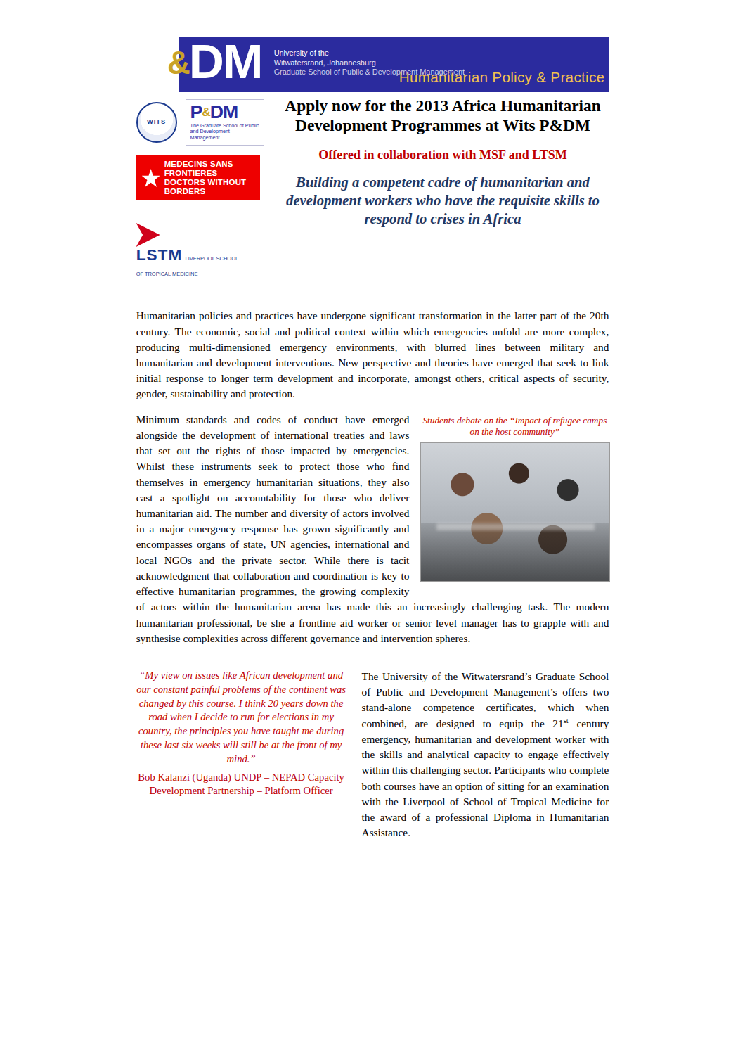Humanitarian Policy & Practice
P&DM
University of the
Witwatersrand, Johannesburg
Graduate School of Public & Development Management
P&DM
The Graduate School of Public
and Development Management
MEDECINS SANS FRONTIERES
DOCTORS WITHOUT BORDERS
LSTM LIVERPOOL SCHOOL
OF TROPICAL MEDICINE
Apply now for the 2013 Africa Humanitarian Development Programmes at Wits P&DM
Offered in collaboration with MSF and LTSM
Building a competent cadre of humanitarian and development workers who have the requisite skills to respond to crises in Africa
Humanitarian policies and practices have undergone significant transformation in the latter part of the 20th century. The economic, social and political context within which emergencies unfold are more complex, producing multi-dimensioned emergency environments, with blurred lines between military and humanitarian and development interventions. New perspective and theories have emerged that seek to link initial response to longer term development and incorporate, amongst others, critical aspects of security, gender, sustainability and protection.
Students debate on the “Impact of refugee camps on the host community”
Minimum standards and codes of conduct have emerged alongside the development of international treaties and laws that set out the rights of those impacted by emergencies. Whilst these instruments seek to protect those who find themselves in emergency humanitarian situations, they also cast a spotlight on accountability for those who deliver humanitarian aid. The number and diversity of actors involved in a major emergency response has grown significantly and encompasses organs of state, UN agencies, international and local NGOs and the private sector. While there is tacit acknowledgment that collaboration and coordination is key to effective humanitarian programmes, the growing complexity of actors within the humanitarian arena has made this an increasingly challenging task. The modern humanitarian professional, be she a frontline aid worker or senior level manager has to grapple with and synthesise complexities across different governance and intervention spheres.
“My view on issues like African development and our constant painful problems of the continent was changed by this course. I think 20 years down the road when I decide to run for elections in my country, the principles you have taught me during these last six weeks will still be at the front of my mind.” Bob Kalanzi (Uganda) UNDP – NEPAD Capacity Development Partnership – Platform Officer
The University of the Witwatersrand’s Graduate School of Public and Development Management’s offers two stand-alone competence certificates, which when combined, are designed to equip the 21st century emergency, humanitarian and development worker with the skills and analytical capacity to engage effectively within this challenging sector. Participants who complete both courses have an option of sitting for an examination with the Liverpool of School of Tropical Medicine for the award of a professional Diploma in Humanitarian Assistance.